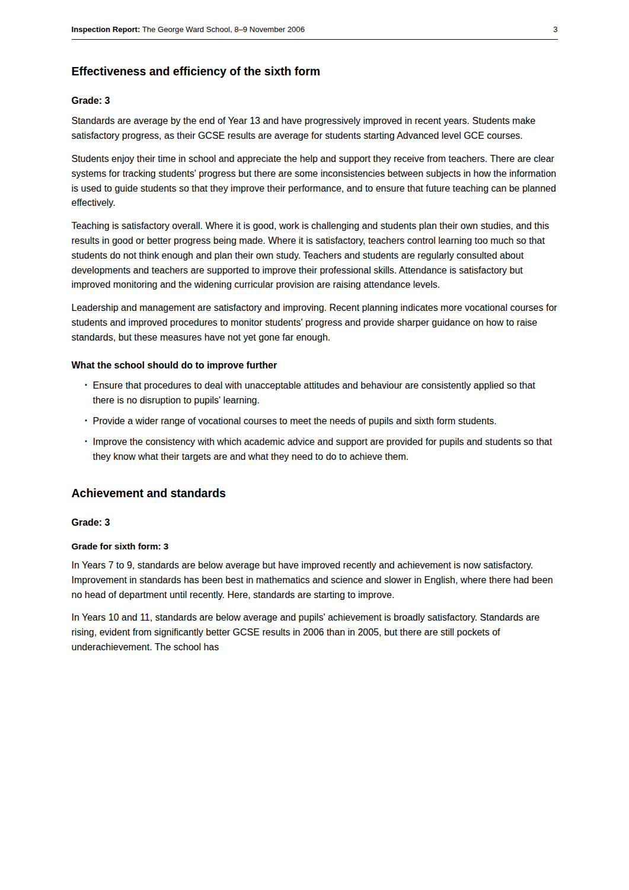Inspection Report: The George Ward School, 8–9 November 2006
3
Effectiveness and efficiency of the sixth form
Grade: 3
Standards are average by the end of Year 13 and have progressively improved in recent years. Students make satisfactory progress, as their GCSE results are average for students starting Advanced level GCE courses.
Students enjoy their time in school and appreciate the help and support they receive from teachers. There are clear systems for tracking students' progress but there are some inconsistencies between subjects in how the information is used to guide students so that they improve their performance, and to ensure that future teaching can be planned effectively.
Teaching is satisfactory overall. Where it is good, work is challenging and students plan their own studies, and this results in good or better progress being made. Where it is satisfactory, teachers control learning too much so that students do not think enough and plan their own study. Teachers and students are regularly consulted about developments and teachers are supported to improve their professional skills. Attendance is satisfactory but improved monitoring and the widening curricular provision are raising attendance levels.
Leadership and management are satisfactory and improving. Recent planning indicates more vocational courses for students and improved procedures to monitor students' progress and provide sharper guidance on how to raise standards, but these measures have not yet gone far enough.
What the school should do to improve further
Ensure that procedures to deal with unacceptable attitudes and behaviour are consistently applied so that there is no disruption to pupils' learning.
Provide a wider range of vocational courses to meet the needs of pupils and sixth form students.
Improve the consistency with which academic advice and support are provided for pupils and students so that they know what their targets are and what they need to do to achieve them.
Achievement and standards
Grade: 3
Grade for sixth form: 3
In Years 7 to 9, standards are below average but have improved recently and achievement is now satisfactory. Improvement in standards has been best in mathematics and science and slower in English, where there had been no head of department until recently. Here, standards are starting to improve.
In Years 10 and 11, standards are below average and pupils' achievement is broadly satisfactory. Standards are rising, evident from significantly better GCSE results in 2006 than in 2005, but there are still pockets of underachievement. The school has